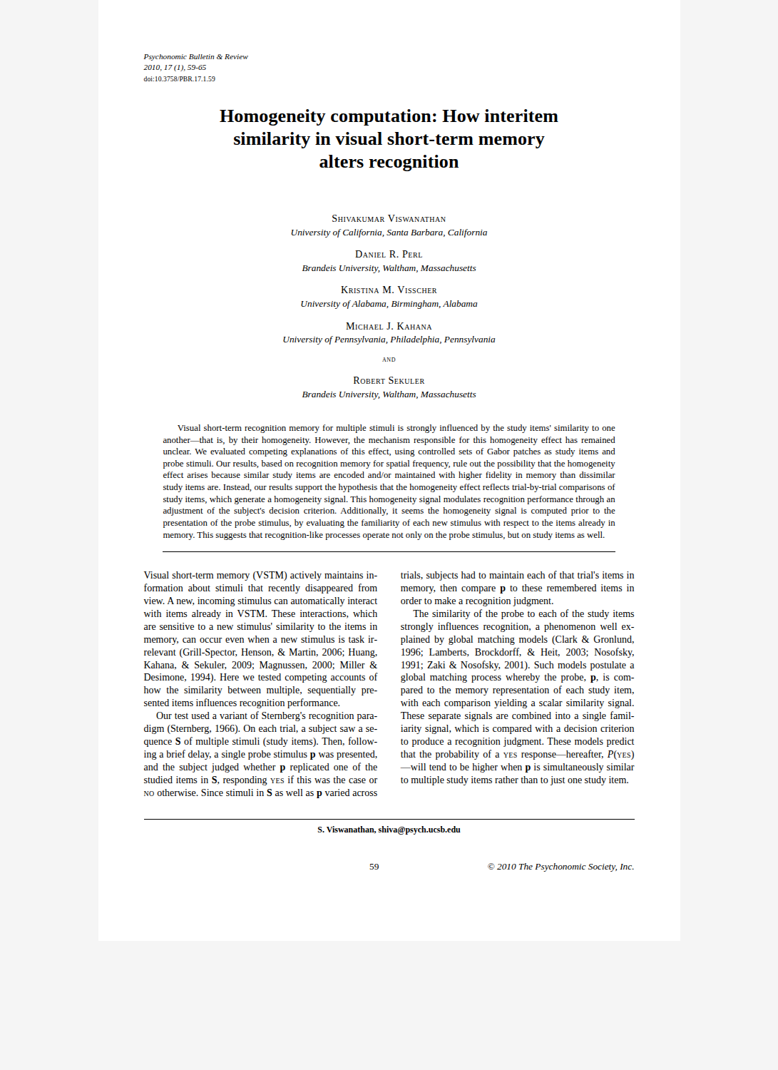Psychonomic Bulletin & Review
2010, 17 (1), 59-65
doi:10.3758/PBR.17.1.59
Homogeneity computation: How interitem
similarity in visual short-term memory
alters recognition
Shivakumar Viswanathan
University of California, Santa Barbara, California
Daniel R. Perl
Brandeis University, Waltham, Massachusetts
Kristina M. Visscher
University of Alabama, Birmingham, Alabama
Michael J. Kahana
University of Pennsylvania, Philadelphia, Pennsylvania
and
Robert Sekuler
Brandeis University, Waltham, Massachusetts
Visual short-term recognition memory for multiple stimuli is strongly influenced by the study items' similarity to one another—that is, by their homogeneity. However, the mechanism responsible for this homogeneity effect has remained unclear. We evaluated competing explanations of this effect, using controlled sets of Gabor patches as study items and probe stimuli. Our results, based on recognition memory for spatial frequency, rule out the possibility that the homogeneity effect arises because similar study items are encoded and/or maintained with higher fidelity in memory than dissimilar study items are. Instead, our results support the hypothesis that the homogeneity effect reflects trial-by-trial comparisons of study items, which generate a homogeneity signal. This homogeneity signal modulates recognition performance through an adjustment of the subject's decision criterion. Additionally, it seems the homogeneity signal is computed prior to the presentation of the probe stimulus, by evaluating the familiarity of each new stimulus with respect to the items already in memory. This suggests that recognition-like processes operate not only on the probe stimulus, but on study items as well.
Visual short-term memory (VSTM) actively maintains information about stimuli that recently disappeared from view. A new, incoming stimulus can automatically interact with items already in VSTM. These interactions, which are sensitive to a new stimulus' similarity to the items in memory, can occur even when a new stimulus is task irrelevant (Grill-Spector, Henson, & Martin, 2006; Huang, Kahana, & Sekuler, 2009; Magnussen, 2000; Miller & Desimone, 1994). Here we tested competing accounts of how the similarity between multiple, sequentially presented items influences recognition performance.
Our test used a variant of Sternberg's recognition paradigm (Sternberg, 1966). On each trial, a subject saw a sequence S of multiple stimuli (study items). Then, following a brief delay, a single probe stimulus p was presented, and the subject judged whether p replicated one of the studied items in S, responding yes if this was the case or no otherwise. Since stimuli in S as well as p varied across trials, subjects had to maintain each of that trial's items in memory, then compare p to these remembered items in order to make a recognition judgment.
The similarity of the probe to each of the study items strongly influences recognition, a phenomenon well explained by global matching models (Clark & Gronlund, 1996; Lamberts, Brockdorff, & Heit, 2003; Nosofsky, 1991; Zaki & Nosofsky, 2001). Such models postulate a global matching process whereby the probe, p, is compared to the memory representation of each study item, with each comparison yielding a scalar similarity signal. These separate signals are combined into a single familiarity signal, which is compared with a decision criterion to produce a recognition judgment. These models predict that the probability of a yes response—hereafter, P(yes)—will tend to be higher when p is simultaneously similar to multiple study items rather than to just one study item.
S. Viswanathan, shiva@psych.ucsb.edu
59 © 2010 The Psychonomic Society, Inc.